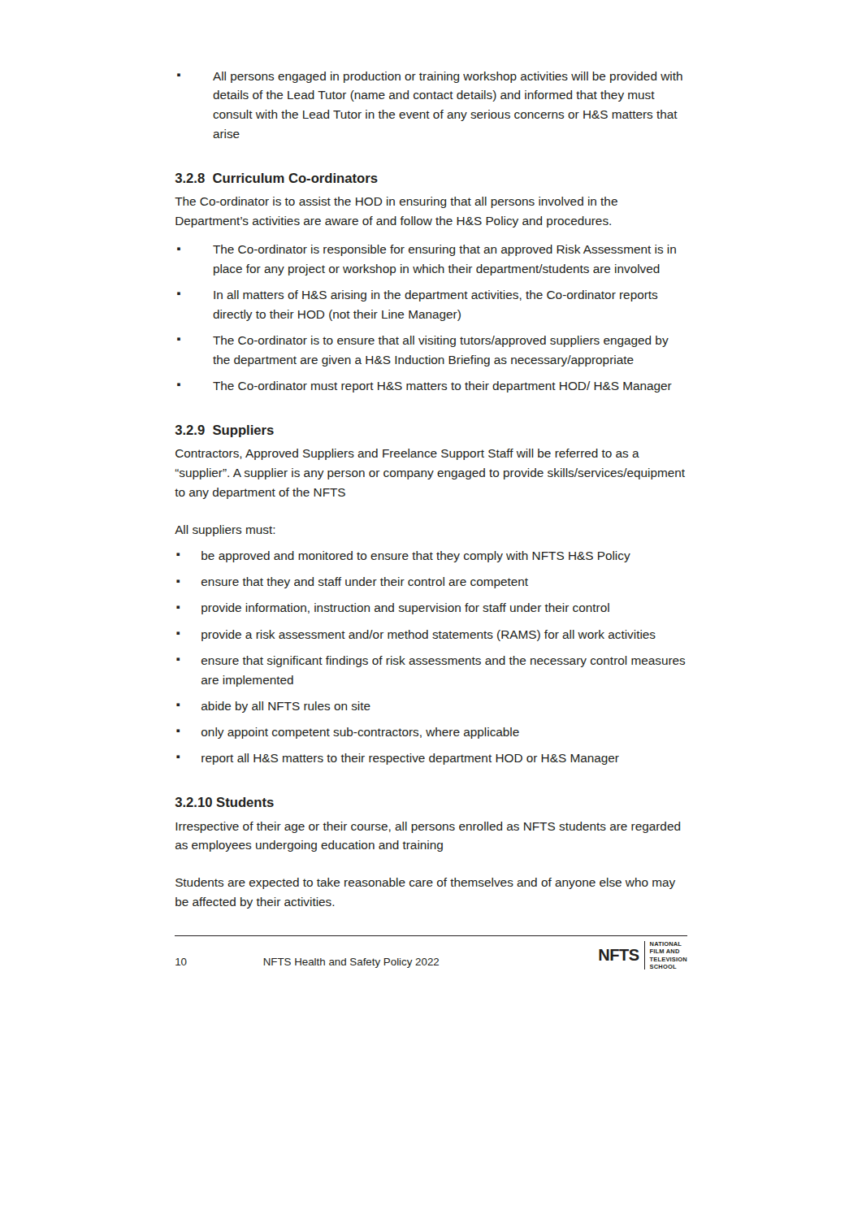All persons engaged in production or training workshop activities will be provided with details of the Lead Tutor (name and contact details) and informed that they must consult with the Lead Tutor in the event of any serious concerns or H&S matters that arise
3.2.8 Curriculum Co-ordinators
The Co-ordinator is to assist the HOD in ensuring that all persons involved in the Department’s activities are aware of and follow the H&S Policy and procedures.
The Co-ordinator is responsible for ensuring that an approved Risk Assessment is in place for any project or workshop in which their department/students are involved
In all matters of H&S arising in the department activities, the Co-ordinator reports directly to their HOD (not their Line Manager)
The Co-ordinator is to ensure that all visiting tutors/approved suppliers engaged by the department are given a H&S Induction Briefing as necessary/appropriate
The Co-ordinator must report H&S matters to their department HOD/ H&S Manager
3.2.9 Suppliers
Contractors, Approved Suppliers and Freelance Support Staff will be referred to as a “supplier”. A supplier is any person or company engaged to provide skills/services/equipment to any department of the NFTS
All suppliers must:
be approved and monitored to ensure that they comply with NFTS H&S Policy
ensure that they and staff under their control are competent
provide information, instruction and supervision for staff under their control
provide a risk assessment and/or method statements (RAMS) for all work activities
ensure that significant findings of risk assessments and the necessary control measures are implemented
abide by all NFTS rules on site
only appoint competent sub-contractors, where applicable
report all H&S matters to their respective department HOD or H&S Manager
3.2.10 Students
Irrespective of their age or their course, all persons enrolled as NFTS students are regarded as employees undergoing education and training
Students are expected to take reasonable care of themselves and of anyone else who may be affected by their activities.
10
NFTS Health and Safety Policy 2022
NFTS National
Film and
Television
School